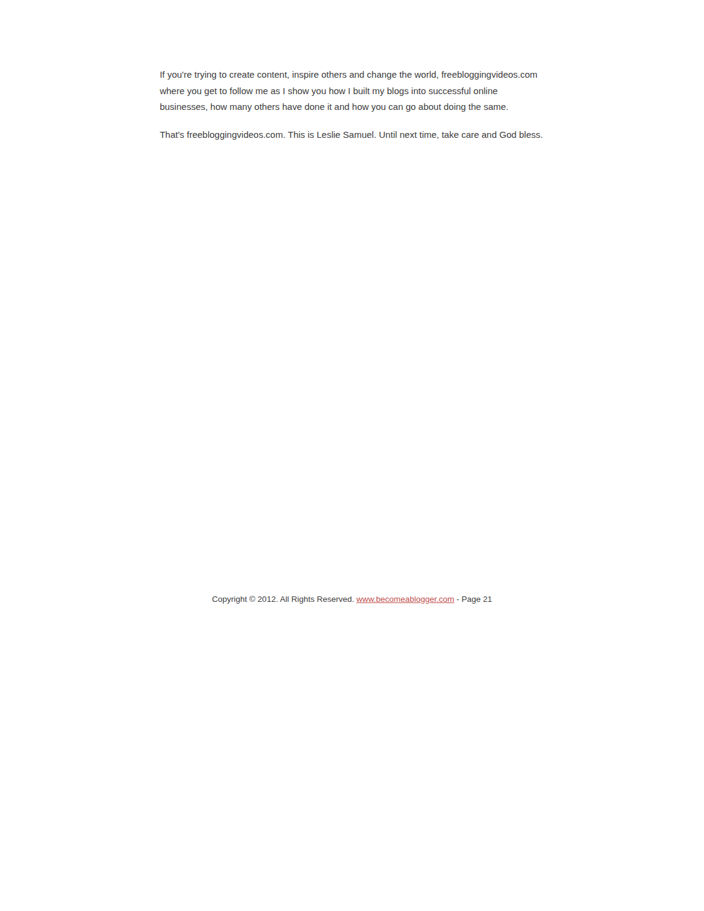If you're trying to create content, inspire others and change the world, freebloggingvideos.com where you get to follow me as I show you how I built my blogs into successful online businesses, how many others have done it and how you can go about doing the same.
That's freebloggingvideos.com. This is Leslie Samuel. Until next time, take care and God bless.
Copyright © 2012. All Rights Reserved. www.becomeablogger.com - Page 21